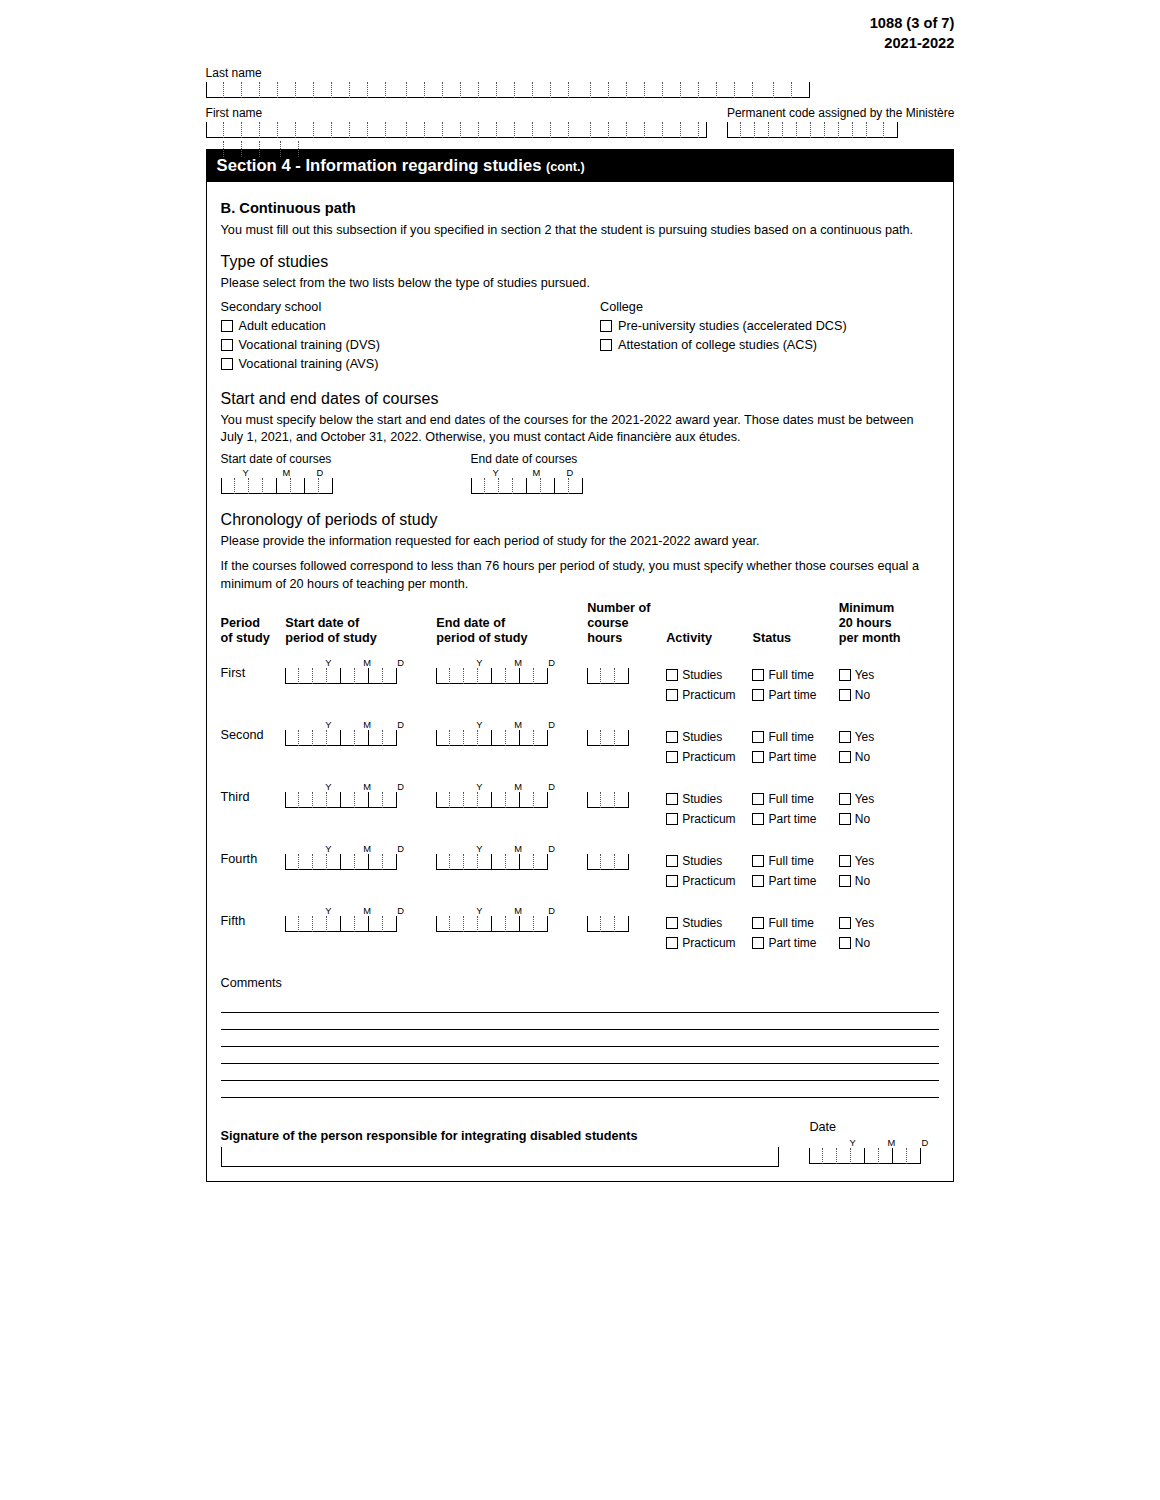1088 (3 of 7)
2021-2022
Last name
First name
Permanent code assigned by the Ministère
Section 4 - Information regarding studies (cont.)
B. Continuous path
You must fill out this subsection if you specified in section 2 that the student is pursuing studies based on a continuous path.
Type of studies
Please select from the two lists below the type of studies pursued.
Secondary school
Adult education
Vocational training (DVS)
Vocational training (AVS)
College
Pre-university studies (accelerated DCS)
Attestation of college studies (ACS)
Start and end dates of courses
You must specify below the start and end dates of the courses for the 2021-2022 award year. Those dates must be between July 1, 2021, and October 31, 2022. Otherwise, you must contact Aide financière aux études.
Start date of courses
YMD
End date of courses
YMD
Chronology of periods of study
Please provide the information requested for each period of study for the 2021-2022 award year.
If the courses followed correspond to less than 76 hours per period of study, you must specify whether those courses equal a minimum of 20 hours of teaching per month.
| Period of study | Start date of period of study | End date of period of study | Number of course hours | Activity | Status | Minimum 20 hours per month |
| --- | --- | --- | --- | --- | --- | --- |
| First | Y M D | Y M D | | Studies Practicum | Full time Part time | Yes No |
| Second | Y M D | Y M D | | Studies Practicum | Full time Part time | Yes No |
| Third | Y M D | Y M D | | Studies Practicum | Full time Part time | Yes No |
| Fourth | Y M D | Y M D | | Studies Practicum | Full time Part time | Yes No |
| Fifth | Y M D | Y M D | | Studies Practicum | Full time Part time | Yes No |
Comments
Signature of the person responsible for integrating disabled students
Date
YMD